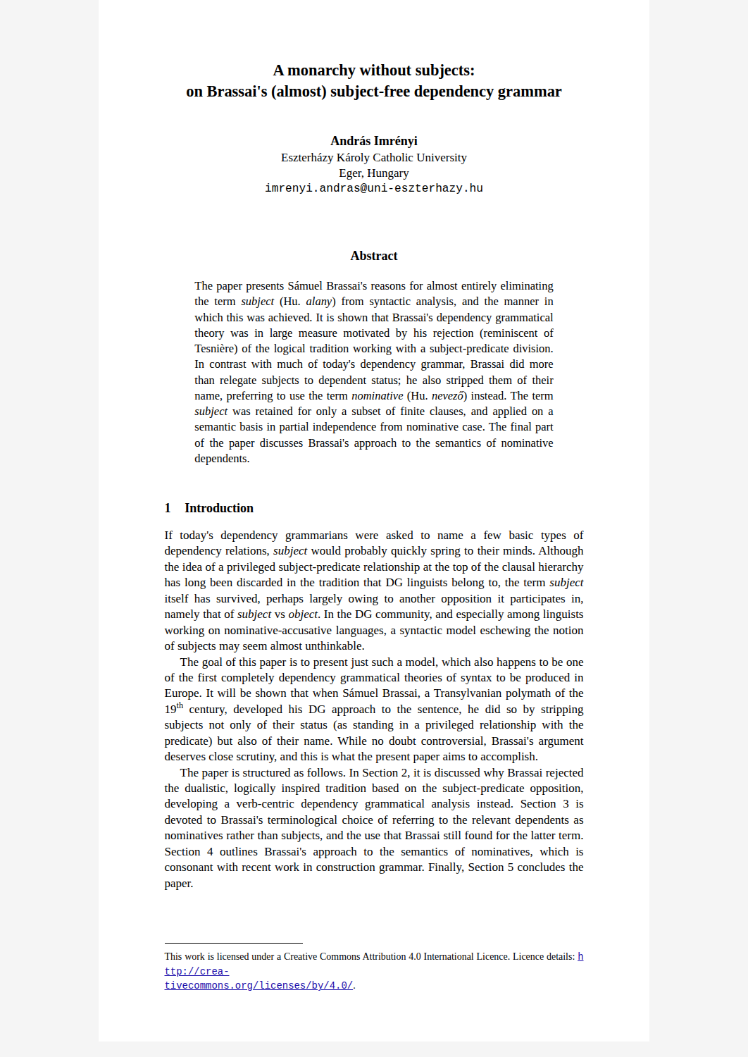A monarchy without subjects:
on Brassai's (almost) subject-free dependency grammar
András Imrényi
Eszterházy Károly Catholic University
Eger, Hungary
imrenyi.andras@uni-eszterhazy.hu
Abstract
The paper presents Sámuel Brassai's reasons for almost entirely eliminating the term subject (Hu. alany) from syntactic analysis, and the manner in which this was achieved. It is shown that Brassai's dependency grammatical theory was in large measure motivated by his rejection (reminiscent of Tesnière) of the logical tradition working with a subject-predicate division. In contrast with much of today's dependency grammar, Brassai did more than relegate subjects to dependent status; he also stripped them of their name, preferring to use the term nominative (Hu. nevező) instead. The term subject was retained for only a subset of finite clauses, and applied on a semantic basis in partial independence from nominative case. The final part of the paper discusses Brassai's approach to the semantics of nominative dependents.
1 Introduction
If today's dependency grammarians were asked to name a few basic types of dependency relations, subject would probably quickly spring to their minds. Although the idea of a privileged subject-predicate relationship at the top of the clausal hierarchy has long been discarded in the tradition that DG linguists belong to, the term subject itself has survived, perhaps largely owing to another opposition it participates in, namely that of subject vs object. In the DG community, and especially among linguists working on nominative-accusative languages, a syntactic model eschewing the notion of subjects may seem almost unthinkable.
The goal of this paper is to present just such a model, which also happens to be one of the first completely dependency grammatical theories of syntax to be produced in Europe. It will be shown that when Sámuel Brassai, a Transylvanian polymath of the 19th century, developed his DG approach to the sentence, he did so by stripping subjects not only of their status (as standing in a privileged relationship with the predicate) but also of their name. While no doubt controversial, Brassai's argument deserves close scrutiny, and this is what the present paper aims to accomplish.
The paper is structured as follows. In Section 2, it is discussed why Brassai rejected the dualistic, logically inspired tradition based on the subject-predicate opposition, developing a verb-centric dependency grammatical analysis instead. Section 3 is devoted to Brassai's terminological choice of referring to the relevant dependents as nominatives rather than subjects, and the use that Brassai still found for the latter term. Section 4 outlines Brassai's approach to the semantics of nominatives, which is consonant with recent work in construction grammar. Finally, Section 5 concludes the paper.
This work is licensed under a Creative Commons Attribution 4.0 International Licence. Licence details: http://crea-
tivecommons.org/licenses/by/4.0/.